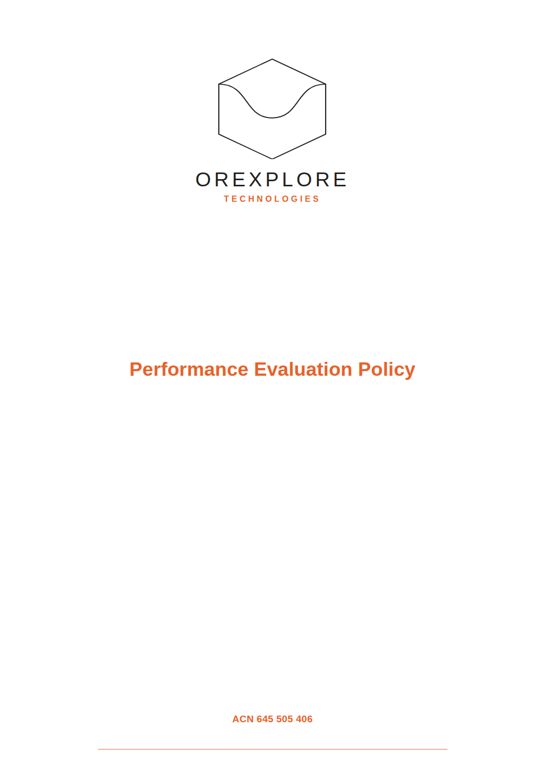OREXPLORE
TECHNOLOGIES
Performance Evaluation Policy
ACN 645 505 406